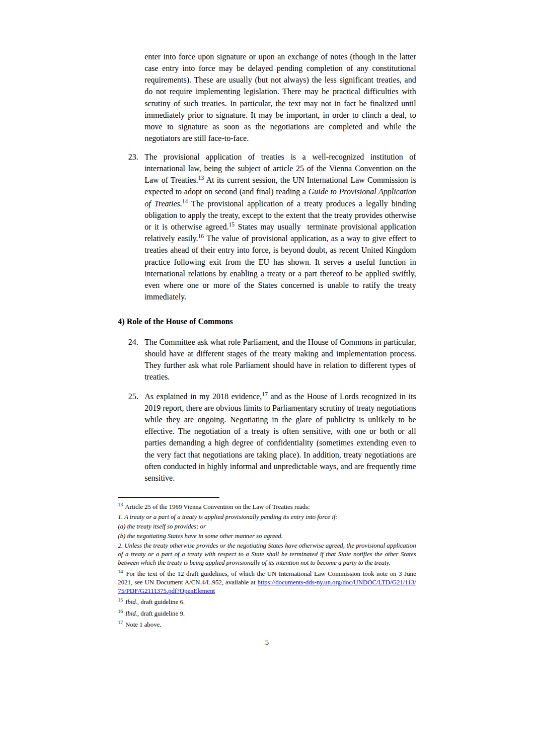enter into force upon signature or upon an exchange of notes (though in the latter case entry into force may be delayed pending completion of any constitutional requirements). These are usually (but not always) the less significant treaties, and do not require implementing legislation. There may be practical difficulties with scrutiny of such treaties. In particular, the text may not in fact be finalized until immediately prior to signature. It may be important, in order to clinch a deal, to move to signature as soon as the negotiations are completed and while the negotiators are still face-to-face.
The provisional application of treaties is a well-recognized institution of international law, being the subject of article 25 of the Vienna Convention on the Law of Treaties.13 At its current session, the UN International Law Commission is expected to adopt on second (and final) reading a Guide to Provisional Application of Treaties.14 The provisional application of a treaty produces a legally binding obligation to apply the treaty, except to the extent that the treaty provides otherwise or it is otherwise agreed.15 States may usually terminate provisional application relatively easily.16 The value of provisional application, as a way to give effect to treaties ahead of their entry into force, is beyond doubt, as recent United Kingdom practice following exit from the EU has shown. It serves a useful function in international relations by enabling a treaty or a part thereof to be applied swiftly, even where one or more of the States concerned is unable to ratify the treaty immediately.
4) Role of the House of Commons
The Committee ask what role Parliament, and the House of Commons in particular, should have at different stages of the treaty making and implementation process. They further ask what role Parliament should have in relation to different types of treaties.
As explained in my 2018 evidence,17 and as the House of Lords recognized in its 2019 report, there are obvious limits to Parliamentary scrutiny of treaty negotiations while they are ongoing. Negotiating in the glare of publicity is unlikely to be effective. The negotiation of a treaty is often sensitive, with one or both or all parties demanding a high degree of confidentiality (sometimes extending even to the very fact that negotiations are taking place). In addition, treaty negotiations are often conducted in highly informal and unpredictable ways, and are frequently time sensitive.
13 Article 25 of the 1969 Vienna Convention on the Law of Treaties reads:
1. A treaty or a part of a treaty is applied provisionally pending its entry into force if:
(a) the treaty itself so provides; or
(b) the negotiating States have in some other manner so agreed.
2. Unless the treaty otherwise provides or the negotiating States have otherwise agreed, the provisional application of a treaty or a part of a treaty with respect to a State shall be terminated if that State notifies the other States between which the treaty is being applied provisionally of its intention not to become a party to the treaty.
14 For the text of the 12 draft guidelines, of which the UN International Law Commission took note on 3 June 2021, see UN Document A/CN.4/L.952, available at https://documents-dds-ny.un.org/doc/UNDOC/LTD/G21/113/75/PDF/G2111375.pdf?OpenElement
15 Ibid., draft guideline 6.
16 Ibid., draft guideline 9.
17 Note 1 above.
5